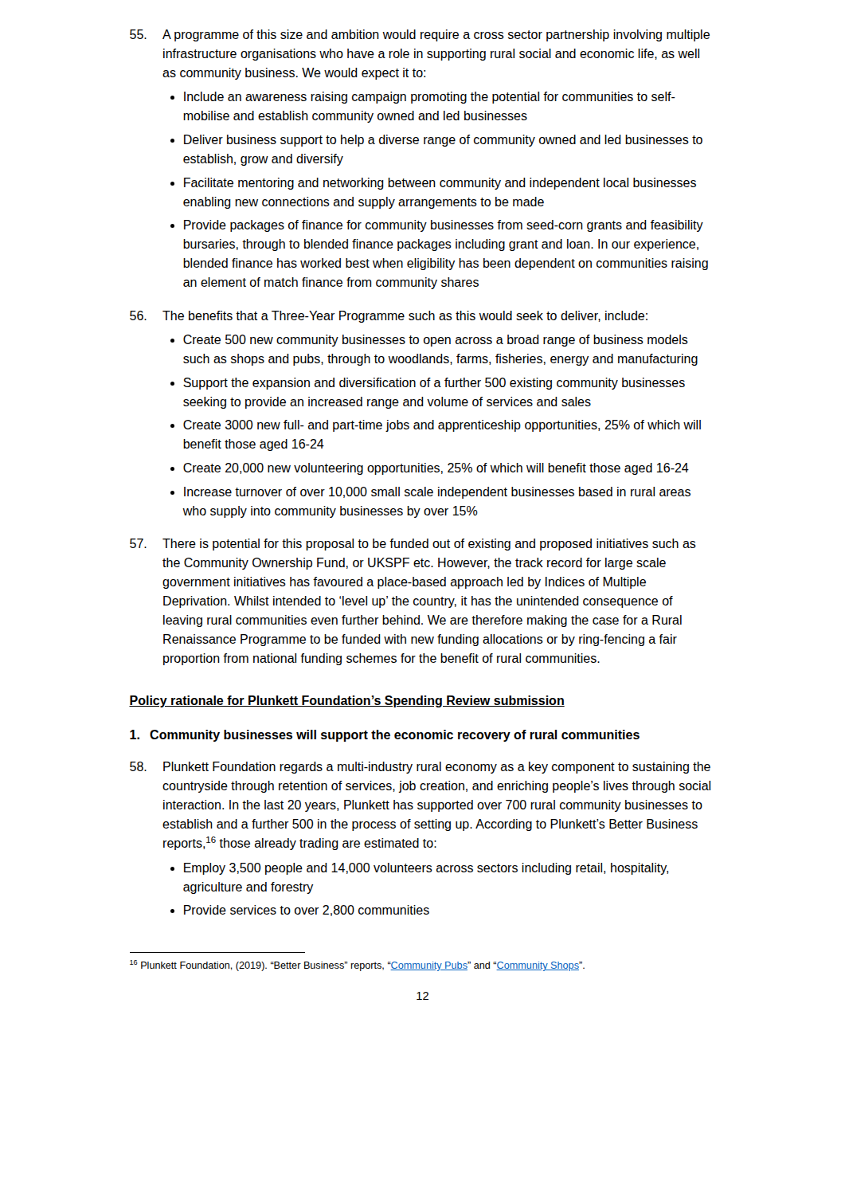55. A programme of this size and ambition would require a cross sector partnership involving multiple infrastructure organisations who have a role in supporting rural social and economic life, as well as community business. We would expect it to:
Include an awareness raising campaign promoting the potential for communities to self-mobilise and establish community owned and led businesses
Deliver business support to help a diverse range of community owned and led businesses to establish, grow and diversify
Facilitate mentoring and networking between community and independent local businesses enabling new connections and supply arrangements to be made
Provide packages of finance for community businesses from seed-corn grants and feasibility bursaries, through to blended finance packages including grant and loan. In our experience, blended finance has worked best when eligibility has been dependent on communities raising an element of match finance from community shares
56. The benefits that a Three-Year Programme such as this would seek to deliver, include:
Create 500 new community businesses to open across a broad range of business models such as shops and pubs, through to woodlands, farms, fisheries, energy and manufacturing
Support the expansion and diversification of a further 500 existing community businesses seeking to provide an increased range and volume of services and sales
Create 3000 new full- and part-time jobs and apprenticeship opportunities, 25% of which will benefit those aged 16-24
Create 20,000 new volunteering opportunities, 25% of which will benefit those aged 16-24
Increase turnover of over 10,000 small scale independent businesses based in rural areas who supply into community businesses by over 15%
57. There is potential for this proposal to be funded out of existing and proposed initiatives such as the Community Ownership Fund, or UKSPF etc. However, the track record for large scale government initiatives has favoured a place-based approach led by Indices of Multiple Deprivation. Whilst intended to ‘level up’ the country, it has the unintended consequence of leaving rural communities even further behind. We are therefore making the case for a Rural Renaissance Programme to be funded with new funding allocations or by ring-fencing a fair proportion from national funding schemes for the benefit of rural communities.
Policy rationale for Plunkett Foundation’s Spending Review submission
1. Community businesses will support the economic recovery of rural communities
58. Plunkett Foundation regards a multi-industry rural economy as a key component to sustaining the countryside through retention of services, job creation, and enriching people’s lives through social interaction. In the last 20 years, Plunkett has supported over 700 rural community businesses to establish and a further 500 in the process of setting up. According to Plunkett’s Better Business reports,16 those already trading are estimated to:
Employ 3,500 people and 14,000 volunteers across sectors including retail, hospitality, agriculture and forestry
Provide services to over 2,800 communities
16 Plunkett Foundation, (2019). “Better Business” reports, “Community Pubs” and “Community Shops”.
12